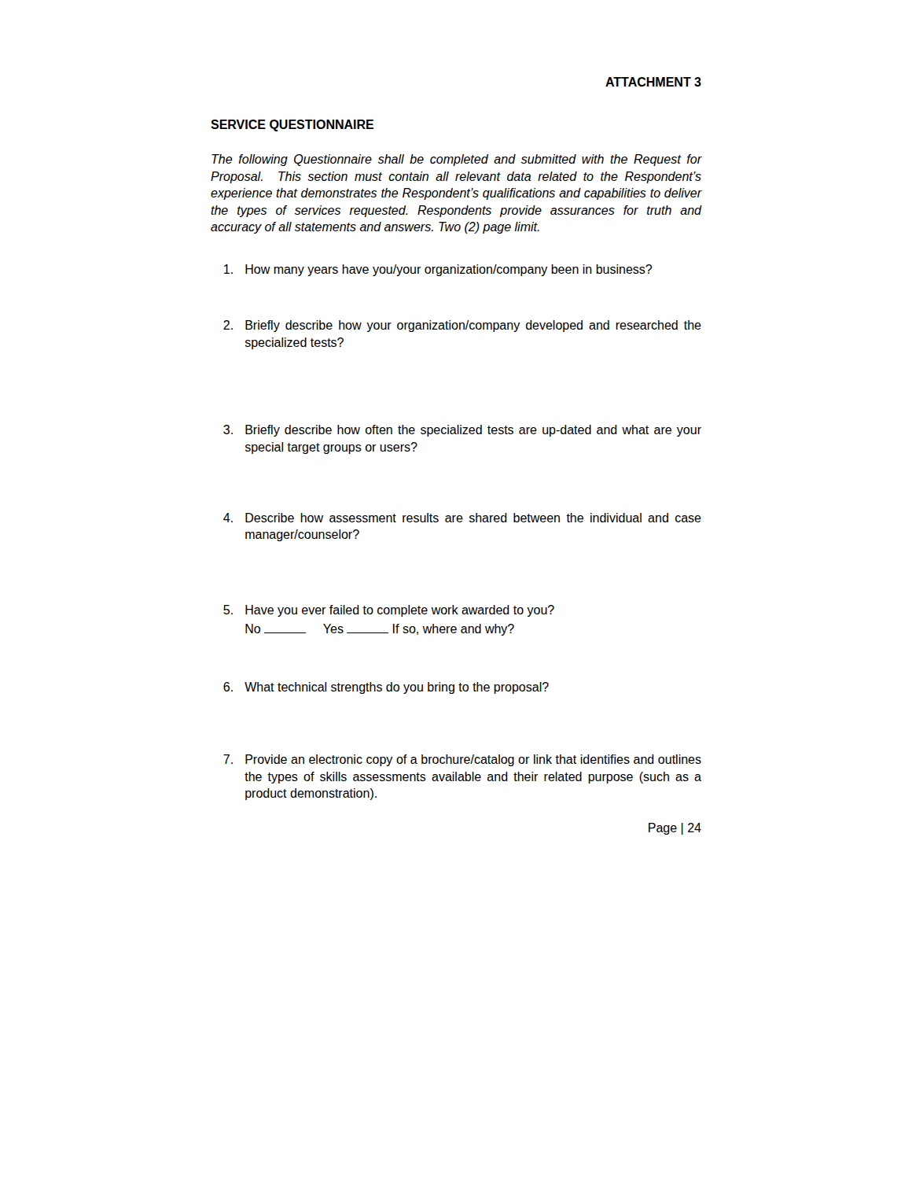ATTACHMENT 3
SERVICE QUESTIONNAIRE
The following Questionnaire shall be completed and submitted with the Request for Proposal. This section must contain all relevant data related to the Respondent’s experience that demonstrates the Respondent’s qualifications and capabilities to deliver the types of services requested. Respondents provide assurances for truth and accuracy of all statements and answers. Two (2) page limit.
How many years have you/your organization/company been in business?
Briefly describe how your organization/company developed and researched the specialized tests?
Briefly describe how often the specialized tests are up-dated and what are your special target groups or users?
Describe how assessment results are shared between the individual and case manager/counselor?
Have you ever failed to complete work awarded to you? No Yes If so, where and why?
What technical strengths do you bring to the proposal?
Provide an electronic copy of a brochure/catalog or link that identifies and outlines the types of skills assessments available and their related purpose (such as a product demonstration).
Page | 24